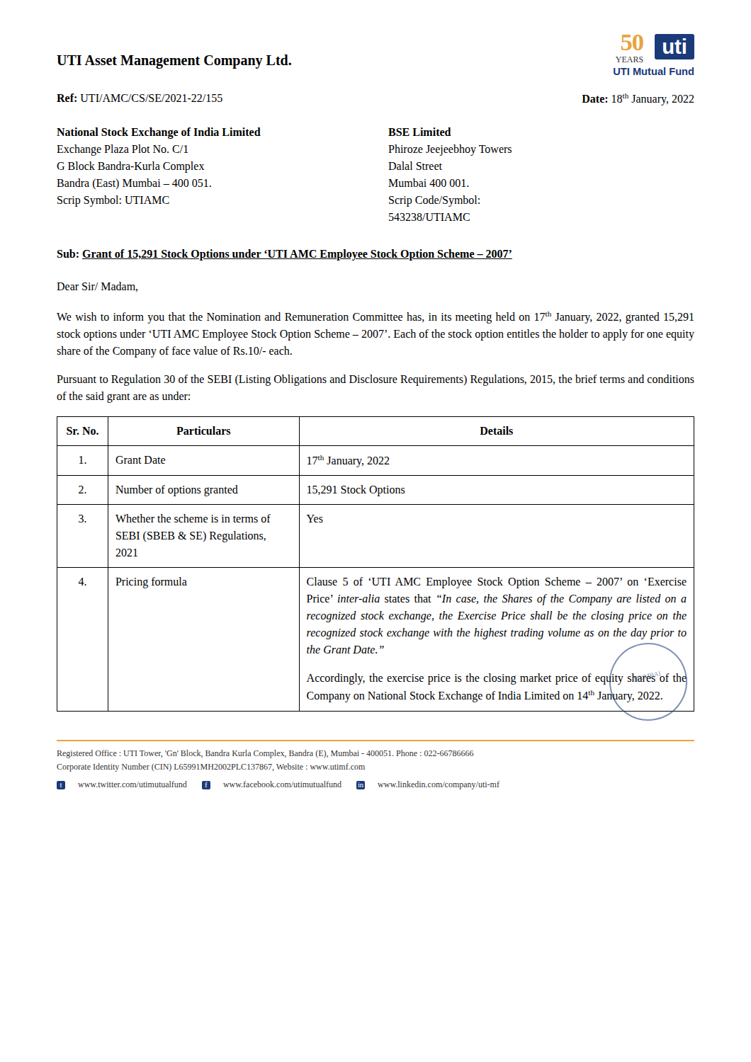UTI Asset Management Company Ltd.
50YEARS uti UTI Mutual Fund
Ref: UTI/AMC/CS/SE/2021-22/155
Date: 18th January, 2022
National Stock Exchange of India Limited
Exchange Plaza Plot No. C/1
G Block Bandra-Kurla Complex
Bandra (East) Mumbai – 400 051.
Scrip Symbol: UTIAMC
BSE Limited
Phiroze Jeejeebhoy Towers
Dalal Street
Mumbai 400 001.
Scrip Code/Symbol:
543238/UTIAMC
Sub: Grant of 15,291 Stock Options under ‘UTI AMC Employee Stock Option Scheme – 2007’
Dear Sir/ Madam,
We wish to inform you that the Nomination and Remuneration Committee has, in its meeting held on 17th January, 2022, granted 15,291 stock options under ‘UTI AMC Employee Stock Option Scheme – 2007’. Each of the stock option entitles the holder to apply for one equity share of the Company of face value of Rs.10/- each.
Pursuant to Regulation 30 of the SEBI (Listing Obligations and Disclosure Requirements) Regulations, 2015, the brief terms and conditions of the said grant are as under:
| Sr. No. | Particulars | Details |
| --- | --- | --- |
| 1. | Grant Date | 17 th January, 2022 |
| 2. | Number of options granted | 15,291 Stock Options |
| 3. | Whether the scheme is in terms of SEBI (SBEB & SE) Regulations, 2021 | Yes |
| 4. | Pricing formula | Clause 5 of ‘UTI AMC Employee Stock Option Scheme – 2007’ on ‘Exercise Price’ inter-alia states that “In case, the Shares of the Company are listed on a recognized stock exchange, the Exercise Price shall be the closing price on the recognized stock exchange with the highest trading volume as on the day prior to the Grant Date.” Accordingly, the exercise price is the closing market price of equity shares of the Company on National Stock Exchange of India Limited on 14 th January, 2022. |
MUMBAI
Registered Office : UTI Tower, 'Gn' Block, Bandra Kurla Complex, Bandra (E), Mumbai - 400051. Phone : 022-66786666
Corporate Identity Number (CIN) L65991MH2002PLC137867, Website : www.utimf.com
twww.twitter.com/utimutualfund fwww.facebook.com/utimutualfund inwww.linkedin.com/company/uti-mf